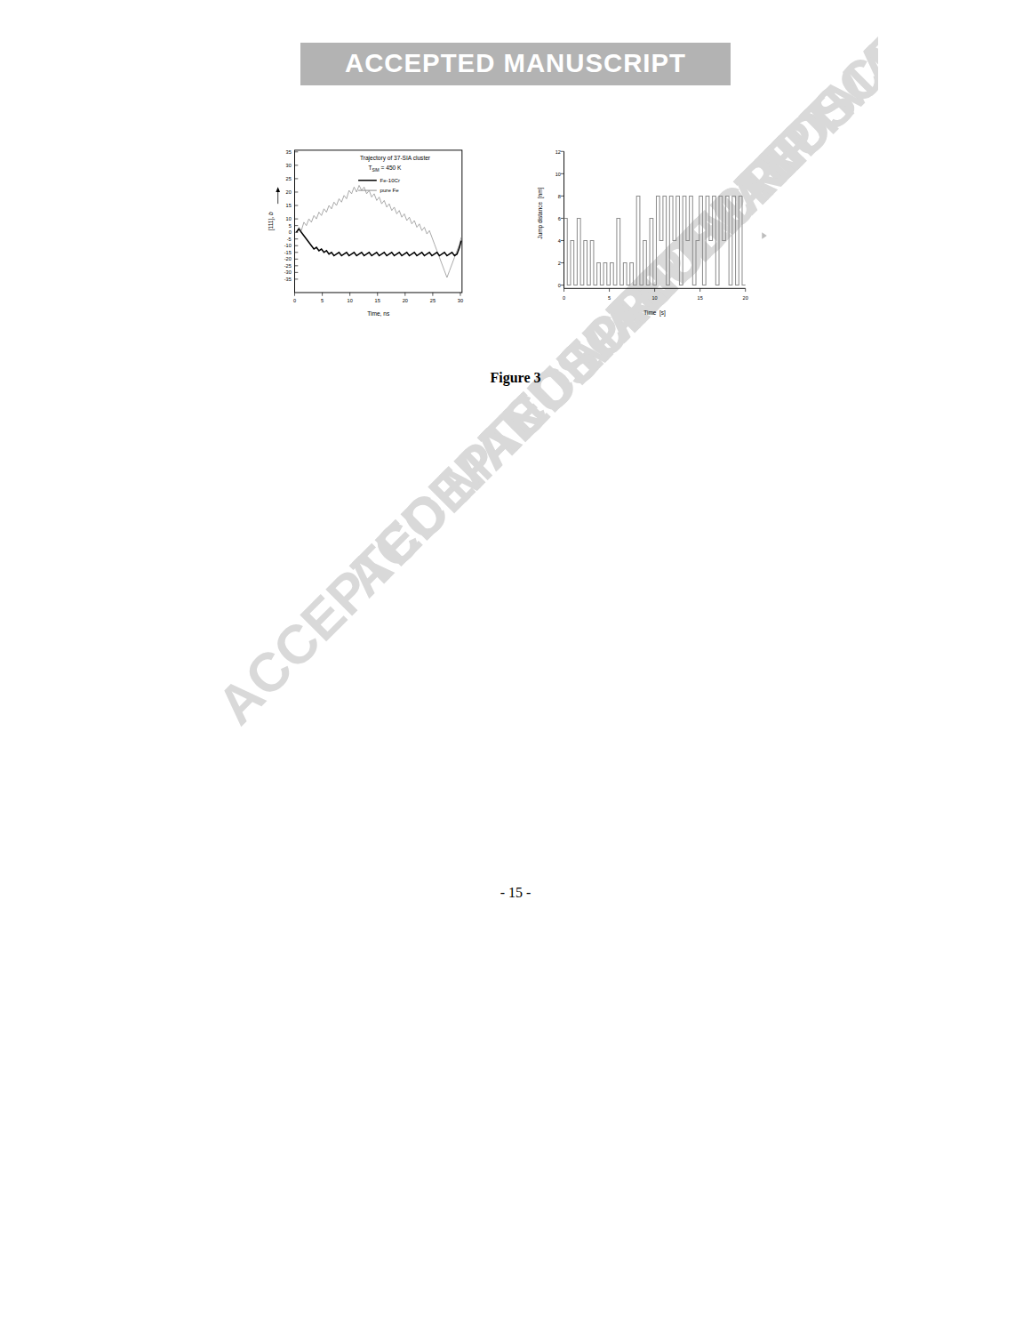ACCEPTED MANUSCRIPT
ACCEPTED MANUSCRIPT
ACCEPTED MANUSCRIPT
ACCEPTED MANUSCRIPT
ACCEPTED MANUSCRIPT
35 30 25 20 15 10 5 0 -5 -10 -15 -20 -25 -30 -35 [111], b 0 5 10 15 20 25 30 Time, ns Trajectory of 37-SIA cluster TSIM = 450 K Fe-10Cr pure Fe
12 10 8 6 4 2 0 Jump distance [nm] 0 5 10 15 20 Time [s]
Figure 3
- 15 -